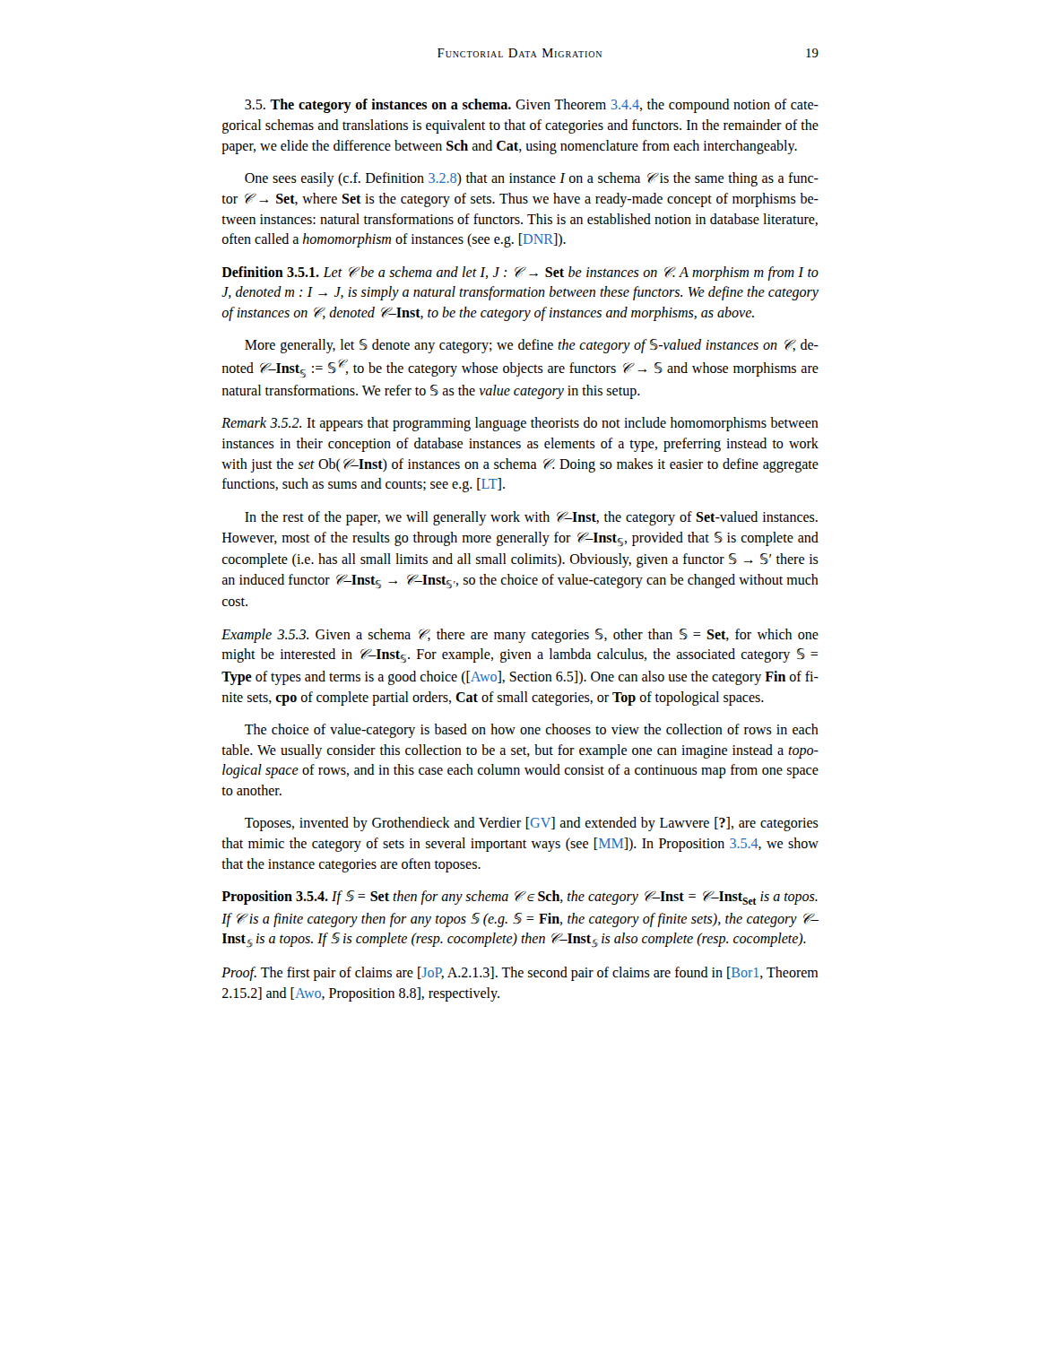Functorial Data Migration 19
3.5. The category of instances on a schema. Given Theorem 3.4.4, the compound notion of categorical schemas and translations is equivalent to that of categories and functors. In the remainder of the paper, we elide the difference between Sch and Cat, using nomenclature from each interchangeably.
One sees easily (c.f. Definition 3.2.8) that an instance I on a schema 𝒞 is the same thing as a functor 𝒞 → Set, where Set is the category of sets. Thus we have a ready-made concept of morphisms between instances: natural transformations of functors. This is an established notion in database literature, often called a homomorphism of instances (see e.g. [DNR]).
Definition 3.5.1. Let 𝒞 be a schema and let I, J : 𝒞 → Set be instances on 𝒞. A morphism m from I to J, denoted m : I → J, is simply a natural transformation between these functors. We define the category of instances on 𝒞, denoted 𝒞–Inst, to be the category of instances and morphisms, as above.
More generally, let 𝕊 denote any category; we define the category of 𝕊-valued instances on 𝒞, denoted 𝒞–Inst𝕊 := 𝕊𝒞, to be the category whose objects are functors 𝒞 → 𝕊 and whose morphisms are natural transformations. We refer to 𝕊 as the value category in this setup.
Remark 3.5.2. It appears that programming language theorists do not include homomorphisms between instances in their conception of database instances as elements of a type, preferring instead to work with just the set Ob(𝒞–Inst) of instances on a schema 𝒞. Doing so makes it easier to define aggregate functions, such as sums and counts; see e.g. [LT].
In the rest of the paper, we will generally work with 𝒞–Inst, the category of Set-valued instances. However, most of the results go through more generally for 𝒞–Inst𝕊, provided that 𝕊 is complete and cocomplete (i.e. has all small limits and all small colimits). Obviously, given a functor 𝕊 → 𝕊′ there is an induced functor 𝒞–Inst𝕊 → 𝒞–Inst𝕊′, so the choice of value-category can be changed without much cost.
Example 3.5.3. Given a schema 𝒞, there are many categories 𝕊, other than 𝕊 = Set, for which one might be interested in 𝒞–Inst𝕊. For example, given a lambda calculus, the associated category 𝕊 = Type of types and terms is a good choice ([Awo], Section 6.5]). One can also use the category Fin of finite sets, cpo of complete partial orders, Cat of small categories, or Top of topological spaces.
The choice of value-category is based on how one chooses to view the collection of rows in each table. We usually consider this collection to be a set, but for example one can imagine instead a topological space of rows, and in this case each column would consist of a continuous map from one space to another.
Toposes, invented by Grothendieck and Verdier [GV] and extended by Lawvere [?], are categories that mimic the category of sets in several important ways (see [MM]). In Proposition 3.5.4, we show that the instance categories are often toposes.
Proposition 3.5.4. If 𝕊 = Set then for any schema 𝒞 ∈ Sch, the category 𝒞–Inst = 𝒞–InstSet is a topos. If 𝒞 is a finite category then for any topos 𝕊 (e.g. 𝕊 = Fin, the category of finite sets), the category 𝒞–Inst𝕊 is a topos. If 𝕊 is complete (resp. cocomplete) then 𝒞–Inst𝕊 is also complete (resp. cocomplete).
Proof. The first pair of claims are [JoP, A.2.1.3]. The second pair of claims are found in [Bor1, Theorem 2.15.2] and [Awo, Proposition 8.8], respectively.